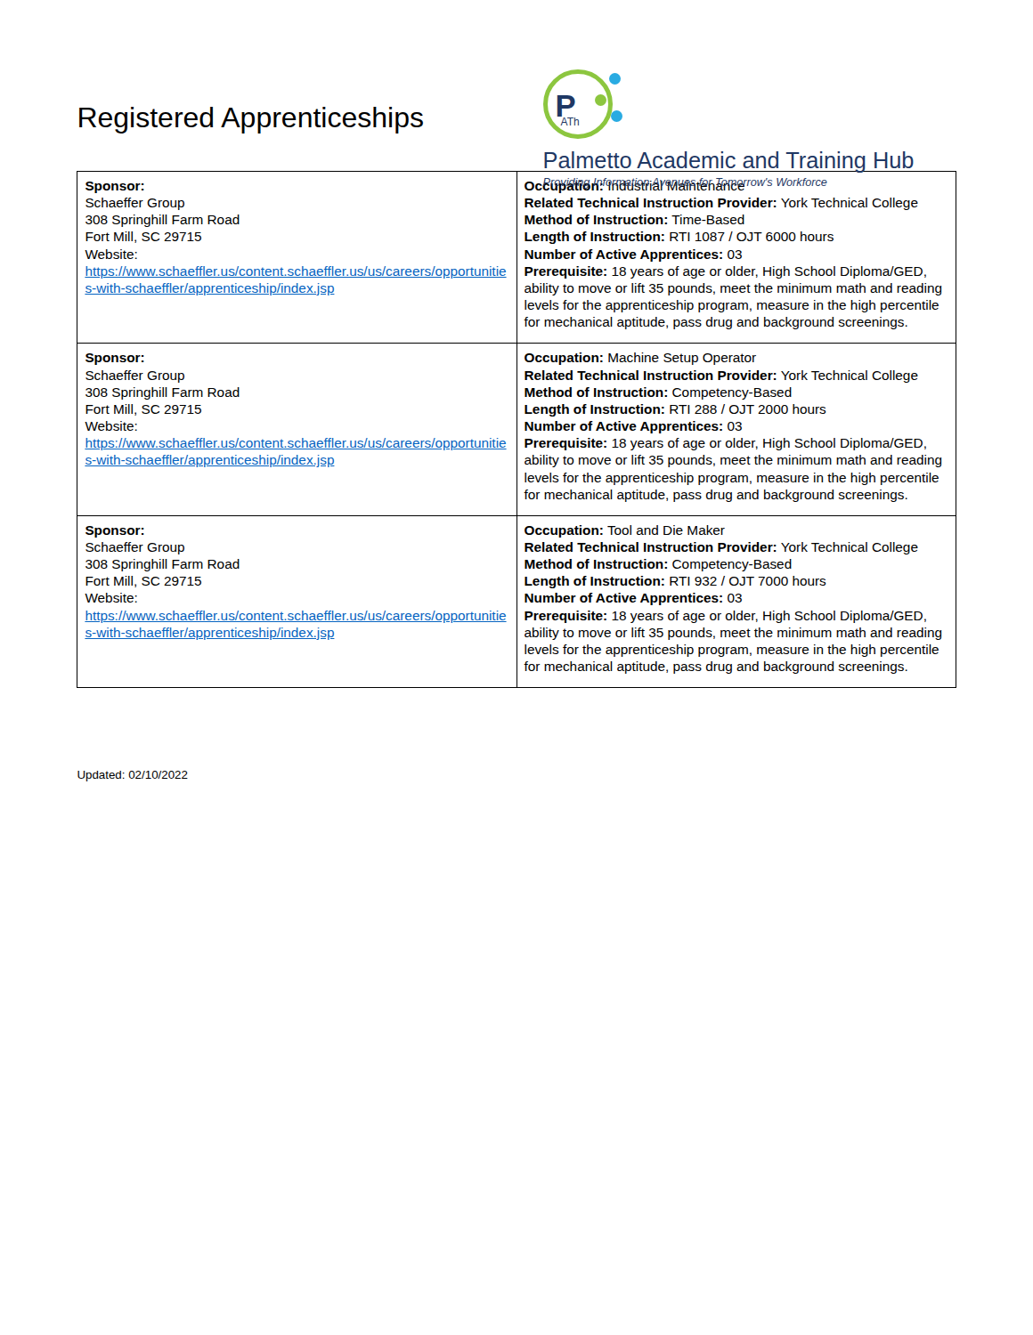Registered Apprenticeships
P ATh Palmetto Academic and Training Hub
Providing Information Avenues for Tomorrow's Workforce
| Sponsor: Schaeffer Group 308 Springhill Farm Road Fort Mill, SC 29715 Website: https://www.schaeffler.us/content.schaeffler.us/us/careers/opportunities-with-schaeffler/apprenticeship/index.jsp | Occupation: Industrial Maintenance Related Technical Instruction Provider: York Technical College Method of Instruction: Time-Based Length of Instruction: RTI 1087 / OJT 6000 hours Number of Active Apprentices: 03 Prerequisite: 18 years of age or older, High School Diploma/GED, ability to move or lift 35 pounds, meet the minimum math and reading levels for the apprenticeship program, measure in the high percentile for mechanical aptitude, pass drug and background screenings. |
| Sponsor: Schaeffer Group 308 Springhill Farm Road Fort Mill, SC 29715 Website: https://www.schaeffler.us/content.schaeffler.us/us/careers/opportunities-with-schaeffler/apprenticeship/index.jsp | Occupation: Machine Setup Operator Related Technical Instruction Provider: York Technical College Method of Instruction: Competency-Based Length of Instruction: RTI 288 / OJT 2000 hours Number of Active Apprentices: 03 Prerequisite: 18 years of age or older, High School Diploma/GED, ability to move or lift 35 pounds, meet the minimum math and reading levels for the apprenticeship program, measure in the high percentile for mechanical aptitude, pass drug and background screenings. |
| Sponsor: Schaeffer Group 308 Springhill Farm Road Fort Mill, SC 29715 Website: https://www.schaeffler.us/content.schaeffler.us/us/careers/opportunities-with-schaeffler/apprenticeship/index.jsp | Occupation: Tool and Die Maker Related Technical Instruction Provider: York Technical College Method of Instruction: Competency-Based Length of Instruction: RTI 932 / OJT 7000 hours Number of Active Apprentices: 03 Prerequisite: 18 years of age or older, High School Diploma/GED, ability to move or lift 35 pounds, meet the minimum math and reading levels for the apprenticeship program, measure in the high percentile for mechanical aptitude, pass drug and background screenings. |
Updated: 02/10/2022